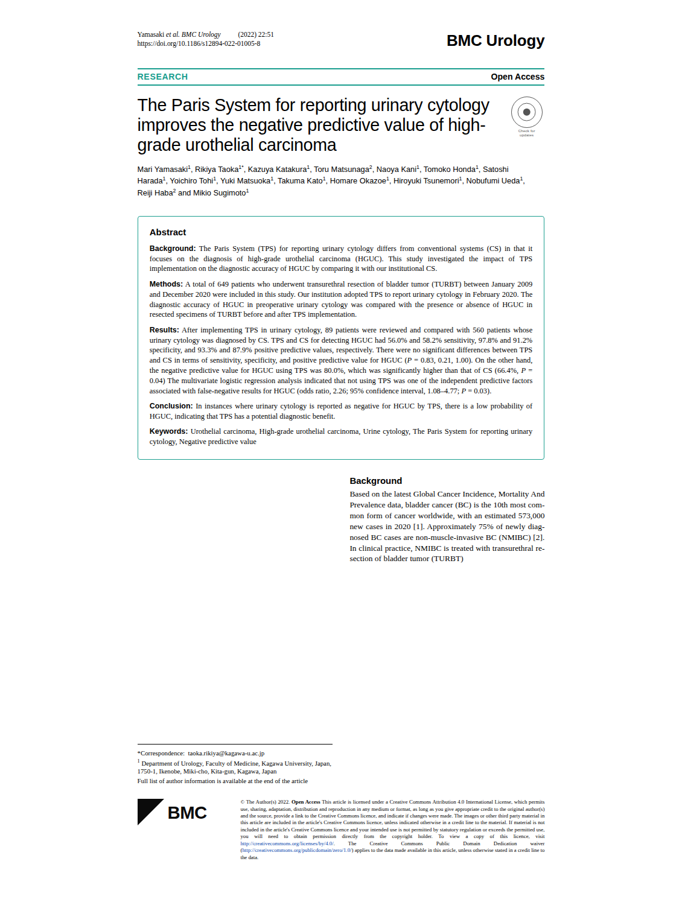Yamasaki et al. BMC Urology(2022) 22:51
https://doi.org/10.1186/s12894-022-01005-8
BMC Urology
RESEARCH
Open Access
The Paris System for reporting urinary cytology improves the negative predictive value of high-grade urothelial carcinoma
Check for
updates
Mari Yamasaki1, Rikiya Taoka1*, Kazuya Katakura1, Toru Matsunaga2, Naoya Kani1, Tomoko Honda1, Satoshi Harada1, Yoichiro Tohi1, Yuki Matsuoka1, Takuma Kato1, Homare Okazoe1, Hiroyuki Tsunemori1, Nobufumi Ueda1, Reiji Haba2 and Mikio Sugimoto1
Abstract
Background: The Paris System (TPS) for reporting urinary cytology differs from conventional systems (CS) in that it focuses on the diagnosis of high-grade urothelial carcinoma (HGUC). This study investigated the impact of TPS implementation on the diagnostic accuracy of HGUC by comparing it with our institutional CS.
Methods: A total of 649 patients who underwent transurethral resection of bladder tumor (TURBT) between January 2009 and December 2020 were included in this study. Our institution adopted TPS to report urinary cytology in February 2020. The diagnostic accuracy of HGUC in preoperative urinary cytology was compared with the presence or absence of HGUC in resected specimens of TURBT before and after TPS implementation.
Results: After implementing TPS in urinary cytology, 89 patients were reviewed and compared with 560 patients whose urinary cytology was diagnosed by CS. TPS and CS for detecting HGUC had 56.0% and 58.2% sensitivity, 97.8% and 91.2% specificity, and 93.3% and 87.9% positive predictive values, respectively. There were no significant differences between TPS and CS in terms of sensitivity, specificity, and positive predictive value for HGUC (P = 0.83, 0.21, 1.00). On the other hand, the negative predictive value for HGUC using TPS was 80.0%, which was significantly higher than that of CS (66.4%, P = 0.04) The multivariate logistic regression analysis indicated that not using TPS was one of the independent predictive factors associated with false-negative results for HGUC (odds ratio, 2.26; 95% confidence interval, 1.08–4.77; P = 0.03).
Conclusion: In instances where urinary cytology is reported as negative for HGUC by TPS, there is a low probability of HGUC, indicating that TPS has a potential diagnostic benefit.
Keywords: Urothelial carcinoma, High-grade urothelial carcinoma, Urine cytology, The Paris System for reporting urinary cytology, Negative predictive value
*Correspondence: taoka.rikiya@kagawa-u.ac.jp
1 Department of Urology, Faculty of Medicine, Kagawa University, Japan, 1750-1, Ikenobe, Miki-cho, Kita-gun, Kagawa, Japan
Full list of author information is available at the end of the article
Background
Based on the latest Global Cancer Incidence, Mortality And Prevalence data, bladder cancer (BC) is the 10th most common form of cancer worldwide, with an estimated 573,000 new cases in 2020 [1]. Approximately 75% of newly diagnosed BC cases are non-muscle-invasive BC (NMIBC) [2]. In clinical practice, NMIBC is treated with transurethral resection of bladder tumor (TURBT)
BMC
© The Author(s) 2022. Open Access This article is licensed under a Creative Commons Attribution 4.0 International License, which permits use, sharing, adaptation, distribution and reproduction in any medium or format, as long as you give appropriate credit to the original author(s) and the source, provide a link to the Creative Commons licence, and indicate if changes were made. The images or other third party material in this article are included in the article's Creative Commons licence, unless indicated otherwise in a credit line to the material. If material is not included in the article's Creative Commons licence and your intended use is not permitted by statutory regulation or exceeds the permitted use, you will need to obtain permission directly from the copyright holder. To view a copy of this licence, visit http://creativecommons.org/licenses/by/4.0/. The Creative Commons Public Domain Dedication waiver (http://creativecommons.org/publicdomain/zero/1.0/) applies to the data made available in this article, unless otherwise stated in a credit line to the data.